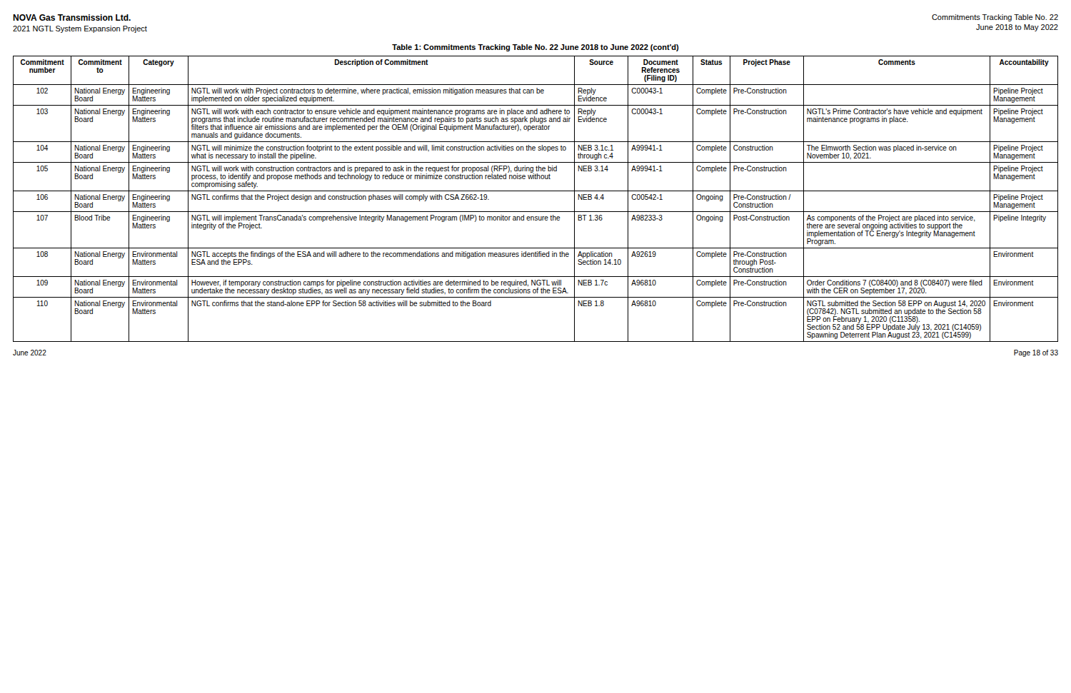NOVA Gas Transmission Ltd.
2021 NGTL System Expansion Project
Commitments Tracking Table No. 22
June 2018 to May 2022
Table 1: Commitments Tracking Table No. 22 June 2018 to June 2022 (cont'd)
| Commitment number | Commitment to | Category | Description of Commitment | Source | Document References (Filing ID) | Status | Project Phase | Comments | Accountability |
| --- | --- | --- | --- | --- | --- | --- | --- | --- | --- |
| 102 | National Energy Board | Engineering Matters | NGTL will work with Project contractors to determine, where practical, emission mitigation measures that can be implemented on older specialized equipment. | Reply Evidence | C00043-1 | Complete | Pre-Construction | | Pipeline Project Management |
| 103 | National Energy Board | Engineering Matters | NGTL will work with each contractor to ensure vehicle and equipment maintenance programs are in place and adhere to programs that include routine manufacturer recommended maintenance and repairs to parts such as spark plugs and air filters that influence air emissions and are implemented per the OEM (Original Equipment Manufacturer), operator manuals and guidance documents. | Reply Evidence | C00043-1 | Complete | Pre-Construction | NGTL's Prime Contractor's have vehicle and equipment maintenance programs in place. | Pipeline Project Management |
| 104 | National Energy Board | Engineering Matters | NGTL will minimize the construction footprint to the extent possible and will, limit construction activities on the slopes to what is necessary to install the pipeline. | NEB 3.1c.1 through c.4 | A99941-1 | Complete | Construction | The Elmworth Section was placed in-service on November 10, 2021. | Pipeline Project Management |
| 105 | National Energy Board | Engineering Matters | NGTL will work with construction contractors and is prepared to ask in the request for proposal (RFP), during the bid process, to identify and propose methods and technology to reduce or minimize construction related noise without compromising safety. | NEB 3.14 | A99941-1 | Complete | Pre-Construction | | Pipeline Project Management |
| 106 | National Energy Board | Engineering Matters | NGTL confirms that the Project design and construction phases will comply with CSA Z662-19. | NEB 4.4 | C00542-1 | Ongoing | Pre-Construction / Construction | | Pipeline Project Management |
| 107 | Blood Tribe | Engineering Matters | NGTL will implement TransCanada's comprehensive Integrity Management Program (IMP) to monitor and ensure the integrity of the Project. | BT 1.36 | A98233-3 | Ongoing | Post-Construction | As components of the Project are placed into service, there are several ongoing activities to support the implementation of TC Energy's Integrity Management Program. | Pipeline Integrity |
| 108 | National Energy Board | Environmental Matters | NGTL accepts the findings of the ESA and will adhere to the recommendations and mitigation measures identified in the ESA and the EPPs. | Application Section 14.10 | A92619 | Complete | Pre-Construction through Post-Construction | | Environment |
| 109 | National Energy Board | Environmental Matters | However, if temporary construction camps for pipeline construction activities are determined to be required, NGTL will undertake the necessary desktop studies, as well as any necessary field studies, to confirm the conclusions of the ESA. | NEB 1.7c | A96810 | Complete | Pre-Construction | Order Conditions 7 (C08400) and 8 (C08407) were filed with the CER on September 17, 2020. | Environment |
| 110 | National Energy Board | Environmental Matters | NGTL confirms that the stand-alone EPP for Section 58 activities will be submitted to the Board | NEB 1.8 | A96810 | Complete | Pre-Construction | NGTL submitted the Section 58 EPP on August 14, 2020 (C07842). NGTL submitted an update to the Section 58 EPP on February 1, 2020 (C11358). Section 52 and 58 EPP Update July 13, 2021 (C14059) Spawning Deterrent Plan August 23, 2021 (C14599) | Environment |
June 2022
Page 18 of 33